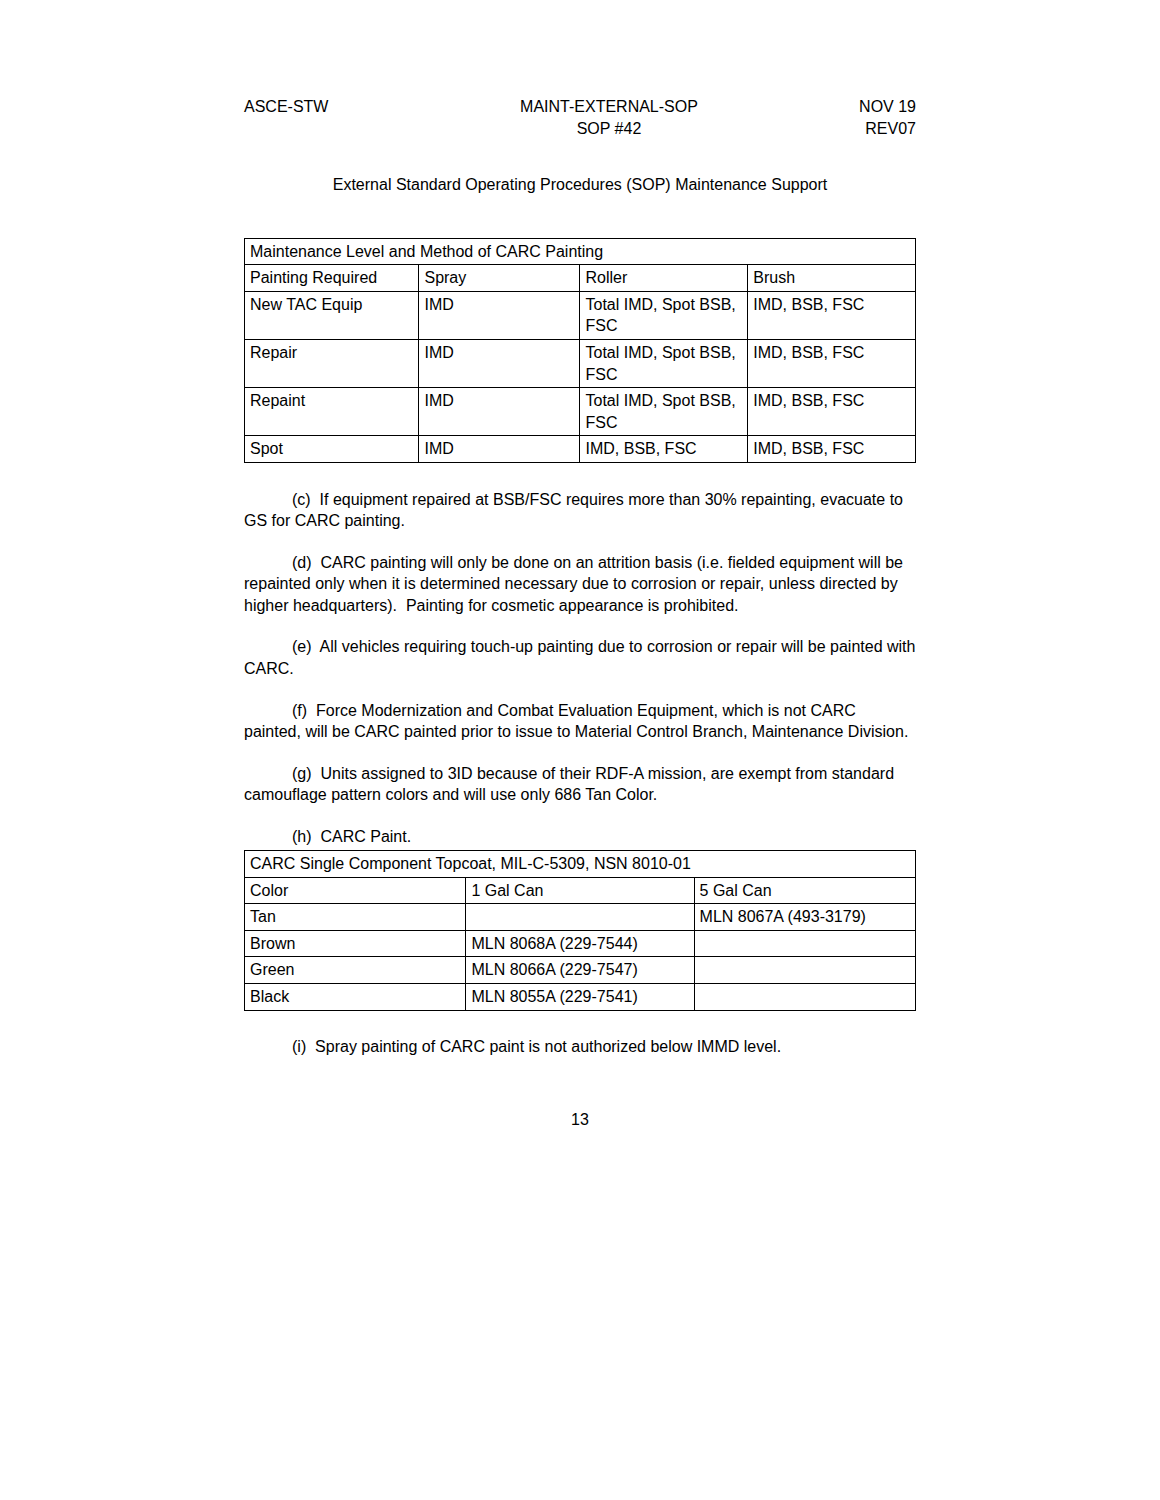| ASCE-STW | MAINT-EXTERNAL-SOP | NOV 19 |
| | SOP #42 | REV07 |
External Standard Operating Procedures (SOP) Maintenance Support
| Maintenance Level and Method of CARC Painting |
| Painting Required | Spray | Roller | Brush |
| New TAC Equip | IMD | Total IMD, Spot BSB, FSC | IMD, BSB, FSC |
| Repair | IMD | Total IMD, Spot BSB, FSC | IMD, BSB, FSC |
| Repaint | IMD | Total IMD, Spot BSB, FSC | IMD, BSB, FSC |
| Spot | IMD | IMD, BSB, FSC | IMD, BSB, FSC |
(c) If equipment repaired at BSB/FSC requires more than 30% repainting, evacuate to GS for CARC painting.
(d) CARC painting will only be done on an attrition basis (i.e. fielded equipment will be repainted only when it is determined necessary due to corrosion or repair, unless directed by higher headquarters). Painting for cosmetic appearance is prohibited.
(e) All vehicles requiring touch-up painting due to corrosion or repair will be painted with CARC.
(f) Force Modernization and Combat Evaluation Equipment, which is not CARC painted, will be CARC painted prior to issue to Material Control Branch, Maintenance Division.
(g) Units assigned to 3ID because of their RDF-A mission, are exempt from standard camouflage pattern colors and will use only 686 Tan Color.
(h) CARC Paint.
| CARC Single Component Topcoat, MIL-C-5309, NSN 8010-01 |
| Color | 1 Gal Can | 5 Gal Can |
| Tan | | MLN 8067A (493-3179) |
| Brown | MLN 8068A (229-7544) | |
| Green | MLN 8066A (229-7547) | |
| Black | MLN 8055A (229-7541) | |
(i) Spray painting of CARC paint is not authorized below IMMD level.
13